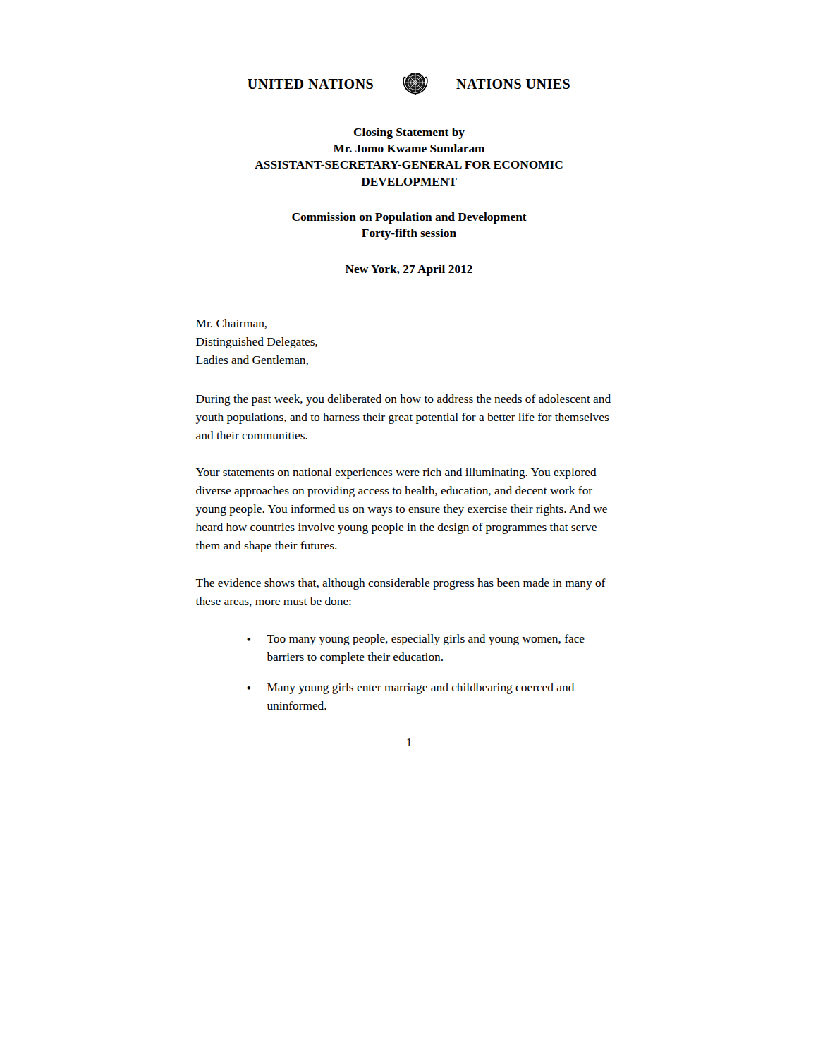UNITED NATIONS United Nations emblem NATIONS UNIES
Closing Statement by
Mr. Jomo Kwame Sundaram
ASSISTANT-SECRETARY-GENERAL FOR ECONOMIC
DEVELOPMENT
Commission on Population and Development
Forty-fifth session
New York, 27 April 2012
Mr. Chairman,
Distinguished Delegates,
Ladies and Gentleman,
During the past week, you deliberated on how to address the needs of adolescent and youth populations, and to harness their great potential for a better life for themselves and their communities.
Your statements on national experiences were rich and illuminating. You explored diverse approaches on providing access to health, education, and decent work for young people. You informed us on ways to ensure they exercise their rights. And we heard how countries involve young people in the design of programmes that serve them and shape their futures.
The evidence shows that, although considerable progress has been made in many of these areas, more must be done:
Too many young people, especially girls and young women, face barriers to complete their education.
Many young girls enter marriage and childbearing coerced and uninformed.
1